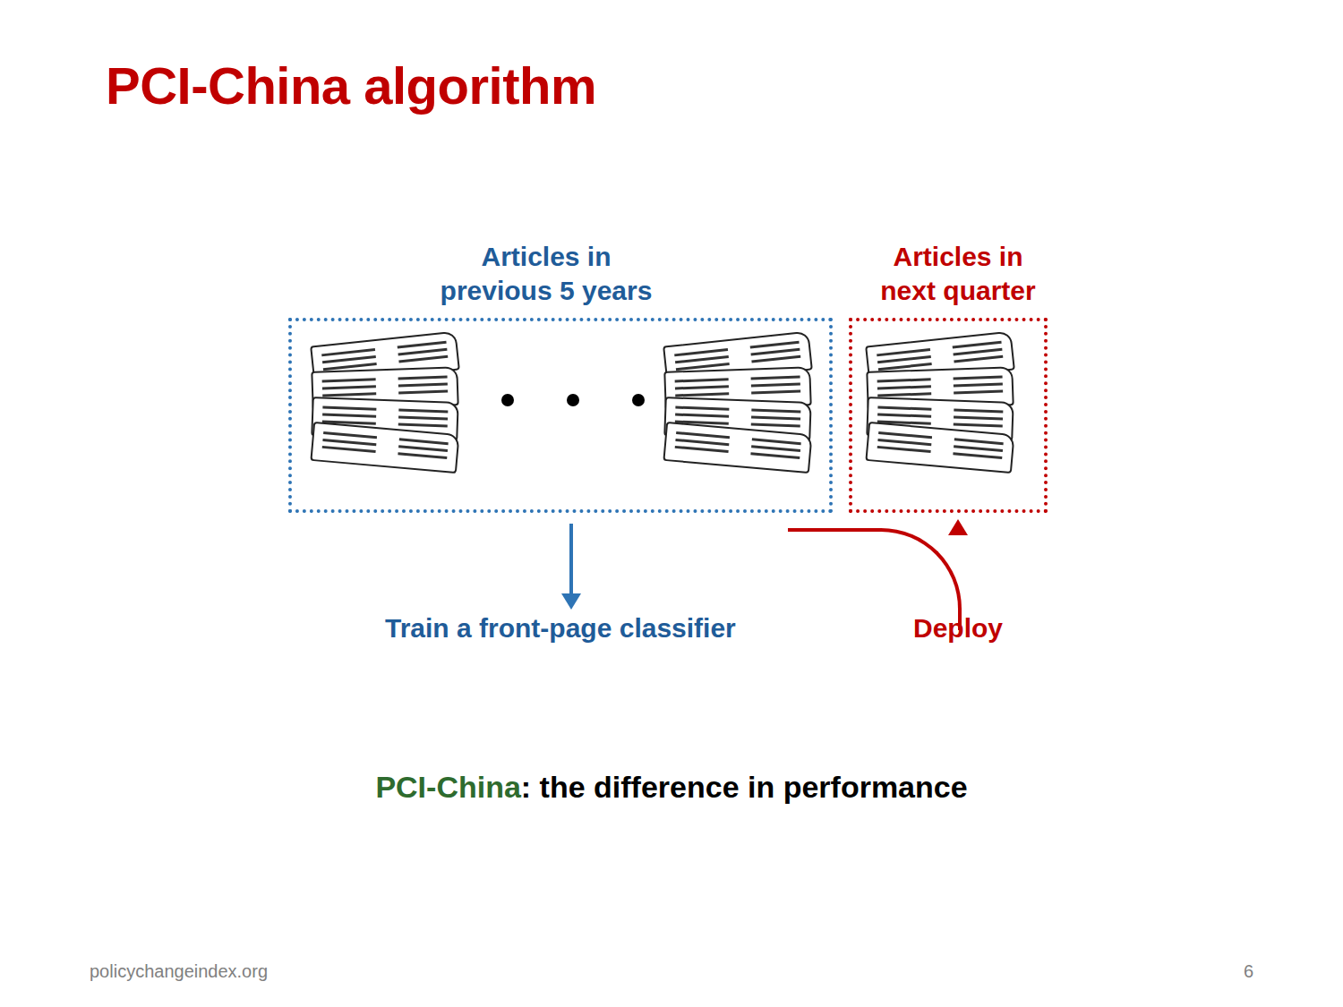PCI-China algorithm
Articles in
previous 5 years
Articles in
next quarter
Train a front-page classifier
Deploy
PCI-China: the difference in performance
policychangeindex.org
6